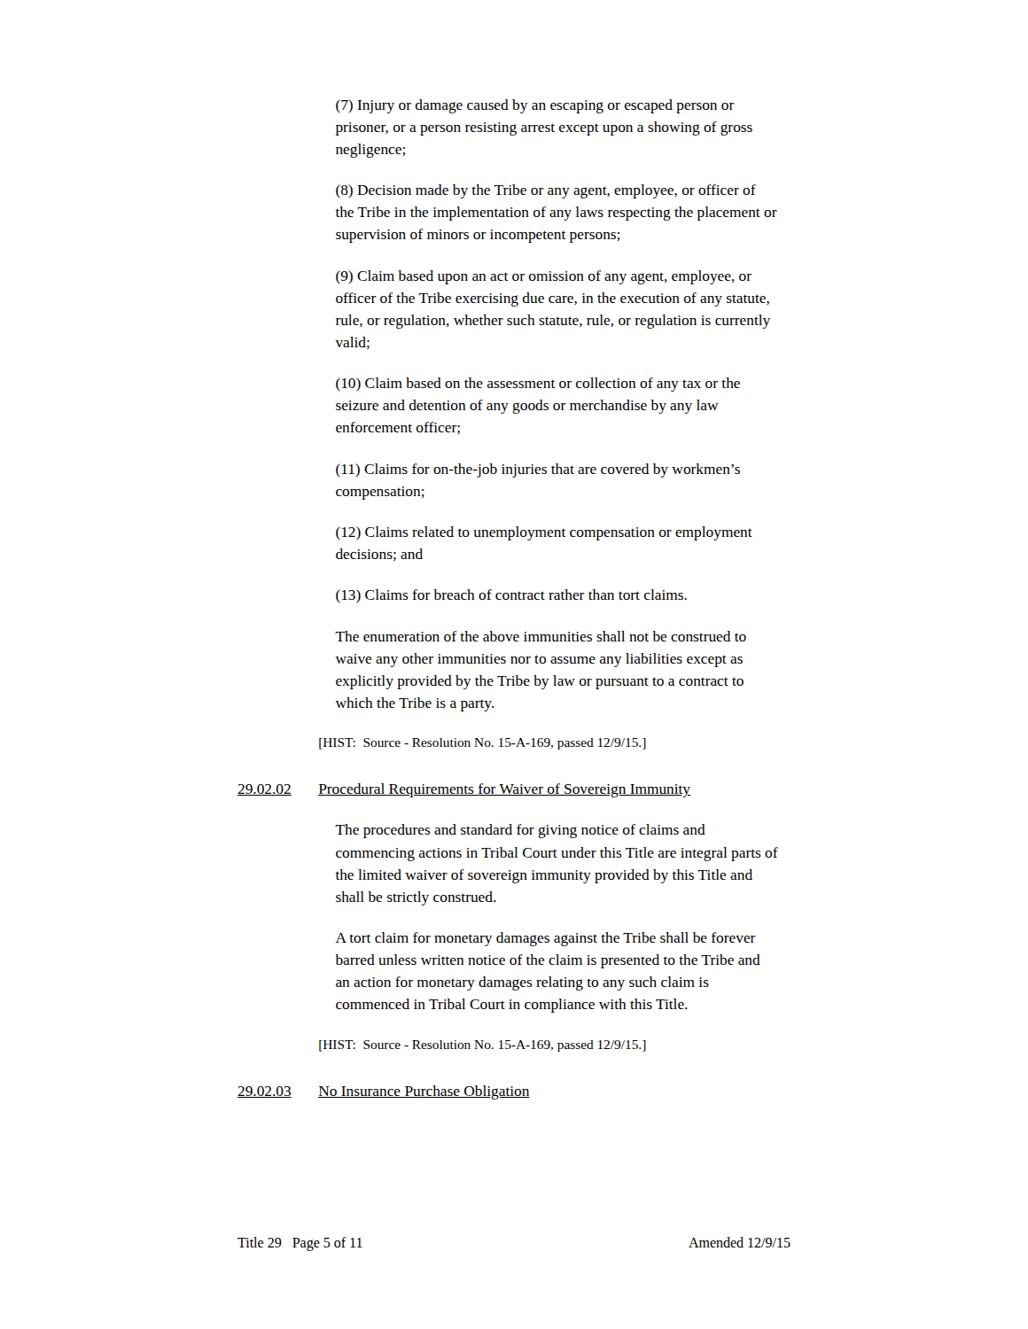(7) Injury or damage caused by an escaping or escaped person or prisoner, or a person resisting arrest except upon a showing of gross negligence;
(8) Decision made by the Tribe or any agent, employee, or officer of the Tribe in the implementation of any laws respecting the placement or supervision of minors or incompetent persons;
(9) Claim based upon an act or omission of any agent, employee, or officer of the Tribe exercising due care, in the execution of any statute, rule, or regulation, whether such statute, rule, or regulation is currently valid;
(10) Claim based on the assessment or collection of any tax or the seizure and detention of any goods or merchandise by any law enforcement officer;
(11) Claims for on-the-job injuries that are covered by workmen’s compensation;
(12) Claims related to unemployment compensation or employment decisions; and
(13) Claims for breach of contract rather than tort claims.
The enumeration of the above immunities shall not be construed to waive any other immunities nor to assume any liabilities except as explicitly provided by the Tribe by law or pursuant to a contract to which the Tribe is a party.
[HIST: Source - Resolution No. 15-A-169, passed 12/9/15.]
29.02.02 Procedural Requirements for Waiver of Sovereign Immunity
The procedures and standard for giving notice of claims and commencing actions in Tribal Court under this Title are integral parts of the limited waiver of sovereign immunity provided by this Title and shall be strictly construed.
A tort claim for monetary damages against the Tribe shall be forever barred unless written notice of the claim is presented to the Tribe and an action for monetary damages relating to any such claim is commenced in Tribal Court in compliance with this Title.
[HIST: Source - Resolution No. 15-A-169, passed 12/9/15.]
29.02.03 No Insurance Purchase Obligation
Title 29 Page 5 of 11
Amended 12/9/15